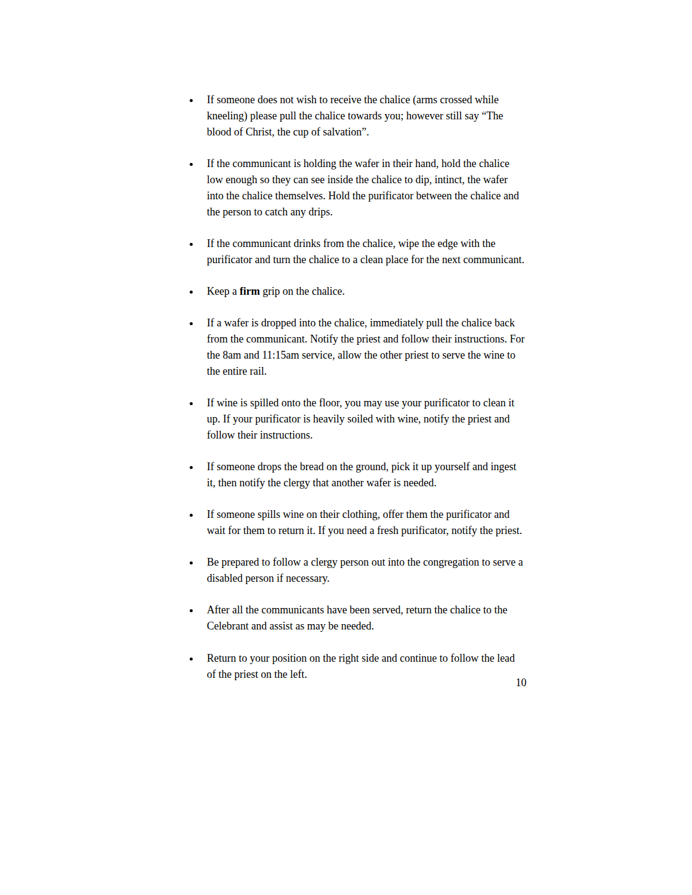If someone does not wish to receive the chalice (arms crossed while kneeling) please pull the chalice towards you; however still say “The blood of Christ, the cup of salvation”.
If the communicant is holding the wafer in their hand, hold the chalice low enough so they can see inside the chalice to dip, intinct, the wafer into the chalice themselves. Hold the purificator between the chalice and the person to catch any drips.
If the communicant drinks from the chalice, wipe the edge with the purificator and turn the chalice to a clean place for the next communicant.
Keep a firm grip on the chalice.
If a wafer is dropped into the chalice, immediately pull the chalice back from the communicant. Notify the priest and follow their instructions. For the 8am and 11:15am service, allow the other priest to serve the wine to the entire rail.
If wine is spilled onto the floor, you may use your purificator to clean it up. If your purificator is heavily soiled with wine, notify the priest and follow their instructions.
If someone drops the bread on the ground, pick it up yourself and ingest it, then notify the clergy that another wafer is needed.
If someone spills wine on their clothing, offer them the purificator and wait for them to return it. If you need a fresh purificator, notify the priest.
Be prepared to follow a clergy person out into the congregation to serve a disabled person if necessary.
After all the communicants have been served, return the chalice to the Celebrant and assist as may be needed.
Return to your position on the right side and continue to follow the lead of the priest on the left.
10